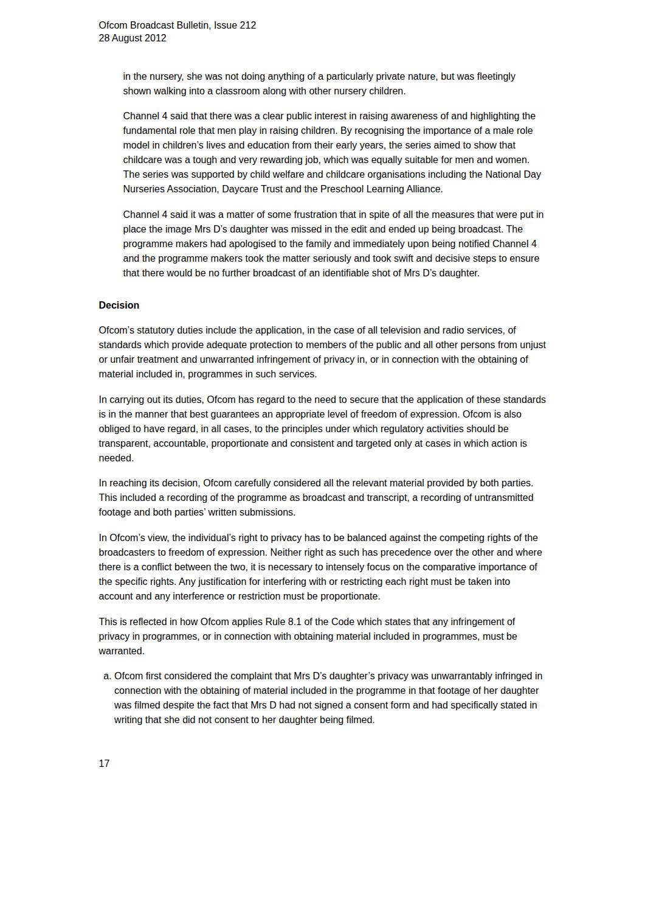Ofcom Broadcast Bulletin, Issue 212
28 August 2012
in the nursery, she was not doing anything of a particularly private nature, but was fleetingly shown walking into a classroom along with other nursery children.
Channel 4 said that there was a clear public interest in raising awareness of and highlighting the fundamental role that men play in raising children. By recognising the importance of a male role model in children’s lives and education from their early years, the series aimed to show that childcare was a tough and very rewarding job, which was equally suitable for men and women. The series was supported by child welfare and childcare organisations including the National Day Nurseries Association, Daycare Trust and the Preschool Learning Alliance.
Channel 4 said it was a matter of some frustration that in spite of all the measures that were put in place the image Mrs D’s daughter was missed in the edit and ended up being broadcast. The programme makers had apologised to the family and immediately upon being notified Channel 4 and the programme makers took the matter seriously and took swift and decisive steps to ensure that there would be no further broadcast of an identifiable shot of Mrs D’s daughter.
Decision
Ofcom’s statutory duties include the application, in the case of all television and radio services, of standards which provide adequate protection to members of the public and all other persons from unjust or unfair treatment and unwarranted infringement of privacy in, or in connection with the obtaining of material included in, programmes in such services.
In carrying out its duties, Ofcom has regard to the need to secure that the application of these standards is in the manner that best guarantees an appropriate level of freedom of expression. Ofcom is also obliged to have regard, in all cases, to the principles under which regulatory activities should be transparent, accountable, proportionate and consistent and targeted only at cases in which action is needed.
In reaching its decision, Ofcom carefully considered all the relevant material provided by both parties. This included a recording of the programme as broadcast and transcript, a recording of untransmitted footage and both parties’ written submissions.
In Ofcom’s view, the individual’s right to privacy has to be balanced against the competing rights of the broadcasters to freedom of expression. Neither right as such has precedence over the other and where there is a conflict between the two, it is necessary to intensely focus on the comparative importance of the specific rights. Any justification for interfering with or restricting each right must be taken into account and any interference or restriction must be proportionate.
This is reflected in how Ofcom applies Rule 8.1 of the Code which states that any infringement of privacy in programmes, or in connection with obtaining material included in programmes, must be warranted.
Ofcom first considered the complaint that Mrs D’s daughter’s privacy was unwarrantably infringed in connection with the obtaining of material included in the programme in that footage of her daughter was filmed despite the fact that Mrs D had not signed a consent form and had specifically stated in writing that she did not consent to her daughter being filmed.
17